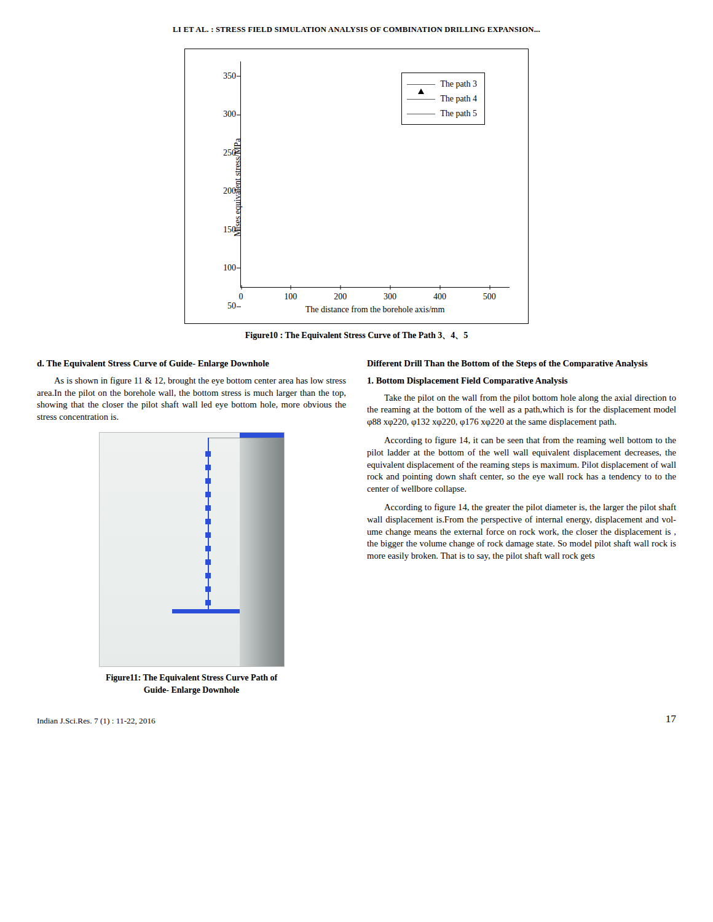LI ET AL. : STRESS FIELD SIMULATION ANALYSIS OF COMBINATION DRILLING EXPANSION...
Mises equivalent stress/MPa
350
300
250
200
150
100
50
0
100
200
300
400
500
The path 3
The path 4
The path 5
The distance from the borehole axis/mm
Figure10 : The Equivalent Stress Curve of The Path 3、4、5
d. The Equivalent Stress Curve of Guide- Enlarge Downhole
As is shown in figure 11 & 12, brought the eye bottom center area has low stress area.In the pilot on the borehole wall, the bottom stress is much larger than the top, showing that the closer the pilot shaft wall led eye bottom hole, more obvious the stress concentration is.
Figure11: The Equivalent Stress Curve Path of
Guide- Enlarge Downhole
Different Drill Than the Bottom of the Steps of the Comparative Analysis
1. Bottom Displacement Field Comparative Analysis
Take the pilot on the wall from the pilot bottom hole along the axial direction to the reaming at the bottom of the well as a path,which is for the displacement model φ88 xφ220, φ132 xφ220, φ176 xφ220 at the same displacement path.
According to figure 14, it can be seen that from the reaming well bottom to the pilot ladder at the bottom of the well wall equivalent displacement decreases, the equivalent displacement of the reaming steps is maximum. Pilot displacement of wall rock and pointing down shaft center, so the eye wall rock has a tendency to to the center of wellbore collapse.
According to figure 14, the greater the pilot diameter is, the larger the pilot shaft wall displacement is.From the perspective of internal energy, displacement and volume change means the external force on rock work, the closer the displacement is , the bigger the volume change of rock damage state. So model pilot shaft wall rock is more easily broken. That is to say, the pilot shaft wall rock gets
Indian J.Sci.Res. 7 (1) : 11-22, 2016
17